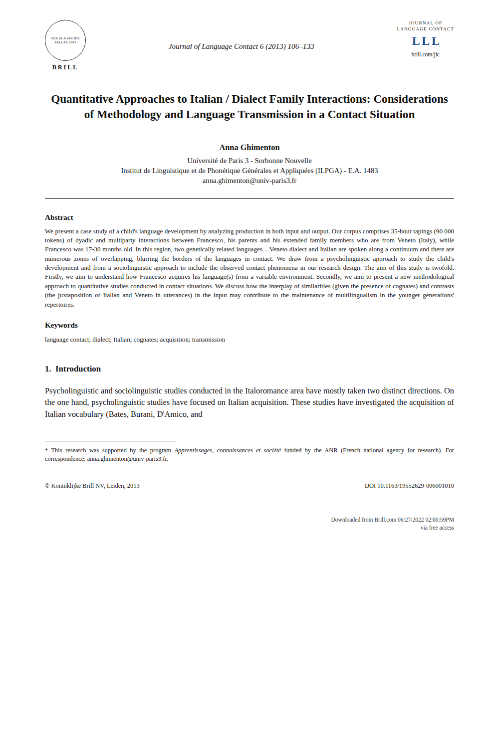SUB ALA AEGIDE PALLAS 1683 BRILL
Journal of Language Contact 6 (2013) 106–133
Journal of
Language Contact L L L brill.com/jlc
Quantitative Approaches to Italian / Dialect Family Interactions: Considerations of Methodology and Language Transmission in a Contact Situation
Anna Ghimenton
Université de Paris 3 - Sorbonne Nouvelle
Institut de Linguistique et de Phonétique Générales et Appliquées (ILPGA) - E.A. 1483
anna.ghimenton@univ-paris3.fr
Abstract
We present a case study of a child's language development by analyzing production in both input and output. Our corpus comprises 35-hour tapings (90 000 tokens) of dyadic and multiparty interactions between Francesco, his parents and his extended family members who are from Veneto (Italy), while Francesco was 17-30 months old. In this region, two genetically related languages – Veneto dialect and Italian are spoken along a continuum and there are numerous zones of overlapping, blurring the borders of the languages in contact. We draw from a psycholinguistic approach to study the child's development and from a sociolinguistic approach to include the observed contact phenomena in our research design. The aim of this study is twofold. Firstly, we aim to understand how Francesco acquires his language(s) from a variable environment. Secondly, we aim to present a new methodological approach to quantitative studies conducted in contact situations. We discuss how the interplay of similarities (given the presence of cognates) and contrasts (the juxtaposition of Italian and Veneto in utterances) in the input may contribute to the maintenance of multilingualism in the younger generations' repertoires.
Keywords
language contact; dialect; Italian; cognates; acquisition; transmission
1. Introduction
Psycholinguistic and sociolinguistic studies conducted in the Italoromance area have mostly taken two distinct directions. On the one hand, psycholinguistic studies have focused on Italian acquisition. These studies have investigated the acquisition of Italian vocabulary (Bates, Burani, D'Amico, and
* This research was supported by the program Apprentissages, connaissances et société funded by the ANR (French national agency for research). For correspondence: anna.ghimenton@univ-paris3.fr.
© Koninklijke Brill NV, Leiden, 2013 DOI 10.1163/19552629-006001010
Downloaded from Brill.com 06/27/2022 02:00:59PM
via free access